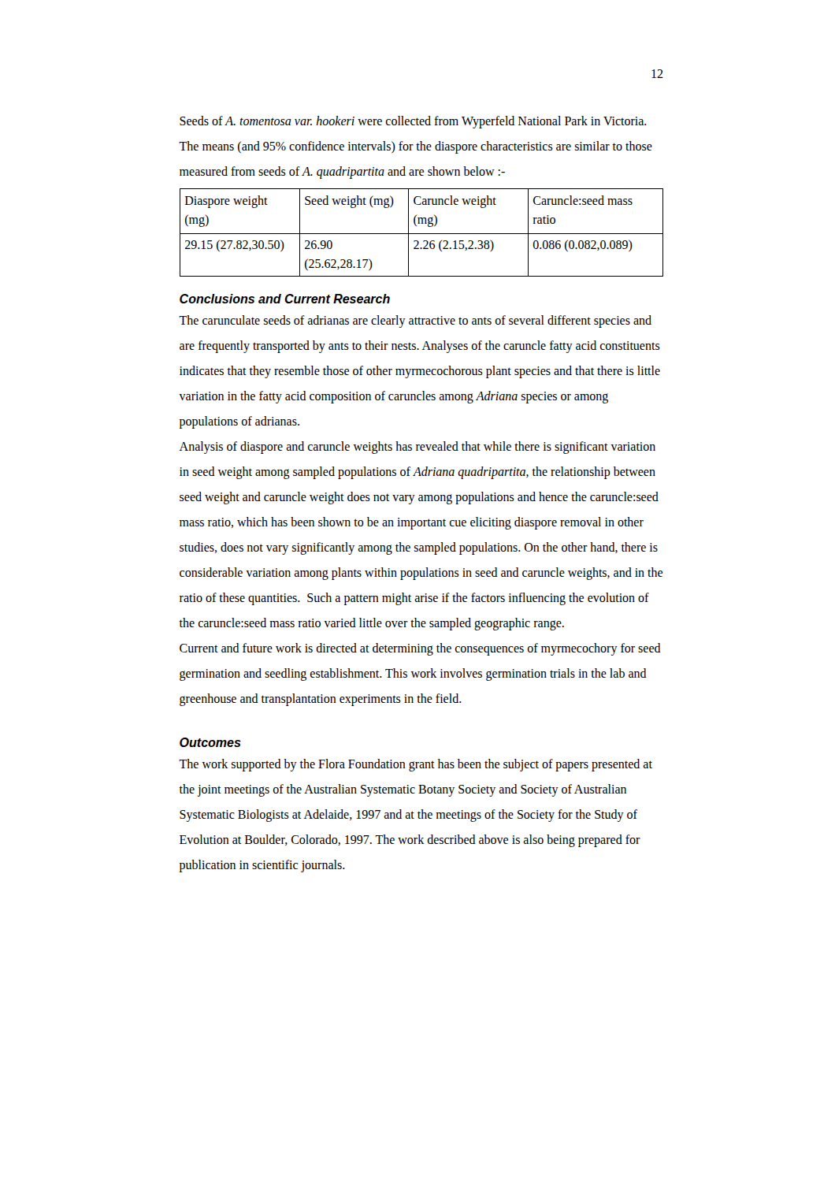12
Seeds of A. tomentosa var. hookeri were collected from Wyperfeld National Park in Victoria. The means (and 95% confidence intervals) for the diaspore characteristics are similar to those measured from seeds of A. quadripartita and are shown below :-
| Diaspore weight (mg) | Seed weight (mg) | Caruncle weight (mg) | Caruncle:seed mass ratio |
| --- | --- | --- | --- |
| 29.15 (27.82,30.50) | 26.90 (25.62,28.17) | 2.26 (2.15,2.38) | 0.086 (0.082,0.089) |
Conclusions and Current Research
The carunculate seeds of adrianas are clearly attractive to ants of several different species and are frequently transported by ants to their nests. Analyses of the caruncle fatty acid constituents indicates that they resemble those of other myrmecochorous plant species and that there is little variation in the fatty acid composition of caruncles among Adriana species or among populations of adrianas.
Analysis of diaspore and caruncle weights has revealed that while there is significant variation in seed weight among sampled populations of Adriana quadripartita, the relationship between seed weight and caruncle weight does not vary among populations and hence the caruncle:seed mass ratio, which has been shown to be an important cue eliciting diaspore removal in other studies, does not vary significantly among the sampled populations. On the other hand, there is considerable variation among plants within populations in seed and caruncle weights, and in the ratio of these quantities. Such a pattern might arise if the factors influencing the evolution of the caruncle:seed mass ratio varied little over the sampled geographic range.
Current and future work is directed at determining the consequences of myrmecochory for seed germination and seedling establishment. This work involves germination trials in the lab and greenhouse and transplantation experiments in the field.
Outcomes
The work supported by the Flora Foundation grant has been the subject of papers presented at the joint meetings of the Australian Systematic Botany Society and Society of Australian Systematic Biologists at Adelaide, 1997 and at the meetings of the Society for the Study of Evolution at Boulder, Colorado, 1997. The work described above is also being prepared for publication in scientific journals.